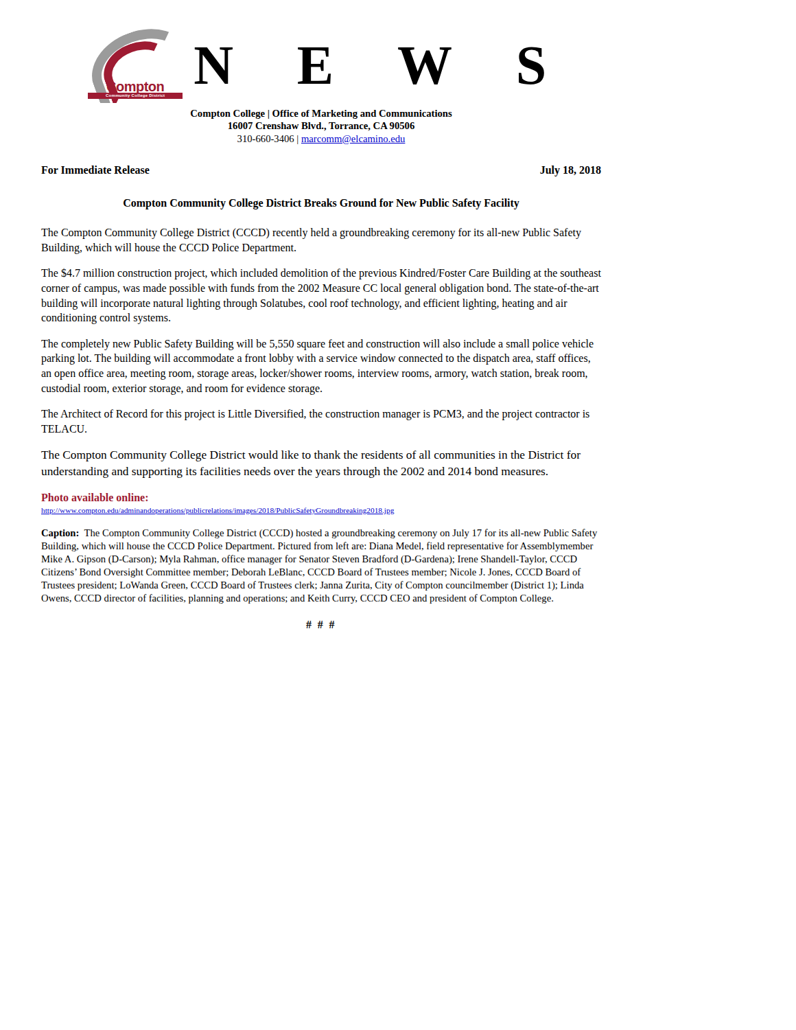Compton
Community College District
N E W S
Compton College | Office of Marketing and Communications
16007 Crenshaw Blvd., Torrance, CA 90506
310-660-3406 | marcomm@elcamino.edu
For Immediate Release July 18, 2018
Compton Community College District Breaks Ground for New Public Safety Facility
The Compton Community College District (CCCD) recently held a groundbreaking ceremony for its all-new Public Safety Building, which will house the CCCD Police Department.
The $4.7 million construction project, which included demolition of the previous Kindred/Foster Care Building at the southeast corner of campus, was made possible with funds from the 2002 Measure CC local general obligation bond. The state-of-the-art building will incorporate natural lighting through Solatubes, cool roof technology, and efficient lighting, heating and air conditioning control systems.
The completely new Public Safety Building will be 5,550 square feet and construction will also include a small police vehicle parking lot. The building will accommodate a front lobby with a service window connected to the dispatch area, staff offices, an open office area, meeting room, storage areas, locker/shower rooms, interview rooms, armory, watch station, break room, custodial room, exterior storage, and room for evidence storage.
The Architect of Record for this project is Little Diversified, the construction manager is PCM3, and the project contractor is TELACU.
The Compton Community College District would like to thank the residents of all communities in the District for understanding and supporting its facilities needs over the years through the 2002 and 2014 bond measures.
Photo available online:
http://www.compton.edu/adminandoperations/publicrelations/images/2018/PublicSafetyGroundbreaking2018.jpg
Caption: The Compton Community College District (CCCD) hosted a groundbreaking ceremony on July 17 for its all-new Public Safety Building, which will house the CCCD Police Department. Pictured from left are: Diana Medel, field representative for Assemblymember Mike A. Gipson (D-Carson); Myla Rahman, office manager for Senator Steven Bradford (D-Gardena); Irene Shandell-Taylor, CCCD Citizens’ Bond Oversight Committee member; Deborah LeBlanc, CCCD Board of Trustees member; Nicole J. Jones, CCCD Board of Trustees president; LoWanda Green, CCCD Board of Trustees clerk; Janna Zurita, City of Compton councilmember (District 1); Linda Owens, CCCD director of facilities, planning and operations; and Keith Curry, CCCD CEO and president of Compton College.
# # #